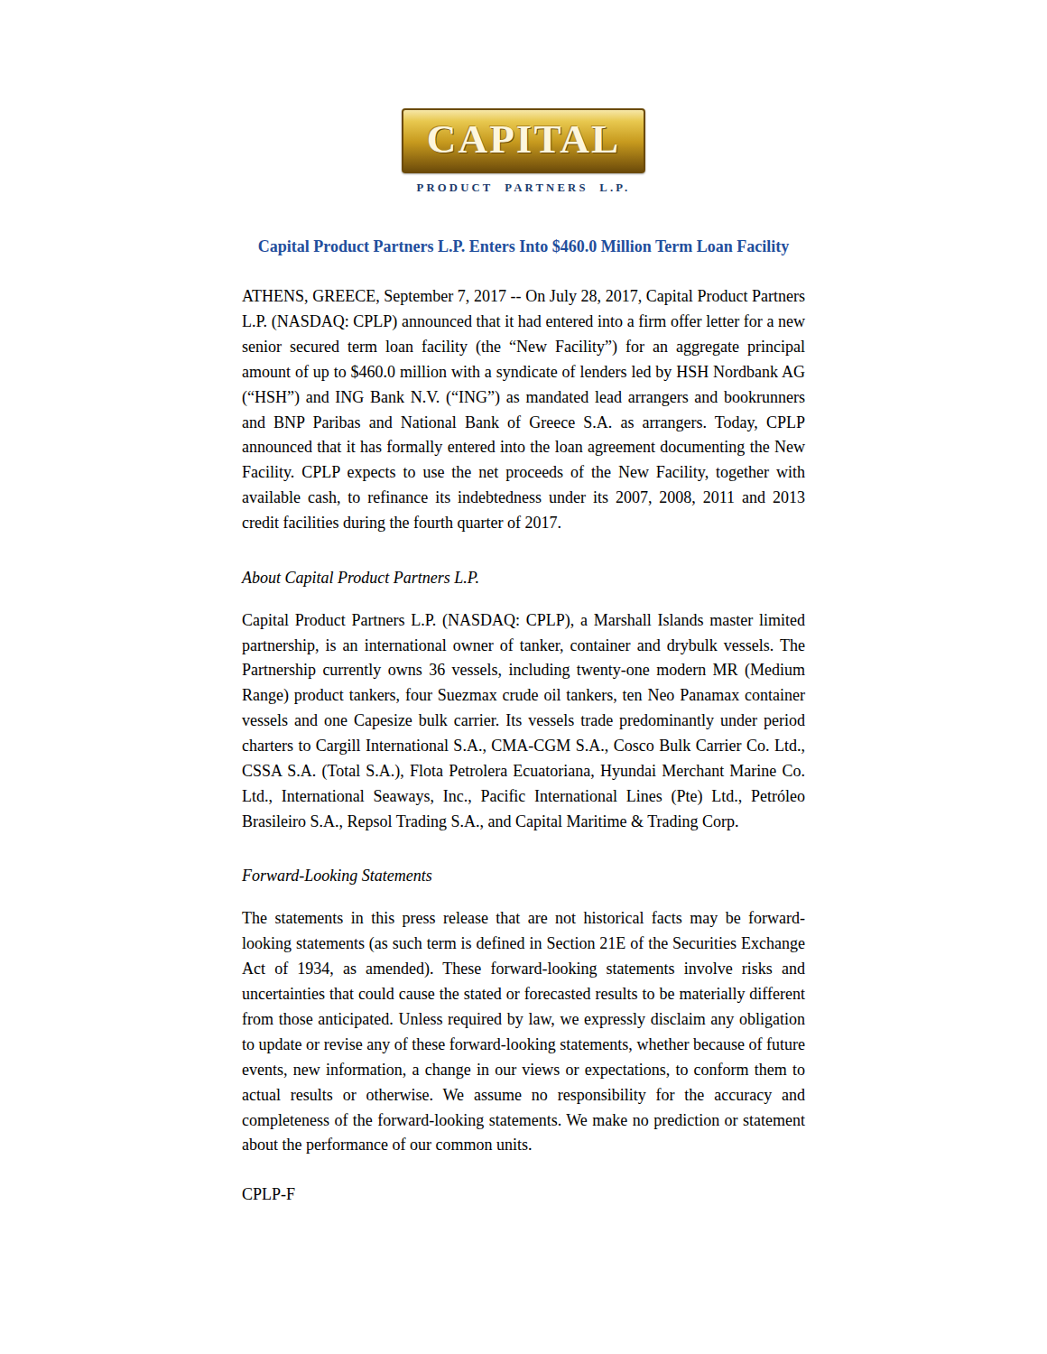CAPITAL
PRODUCT PARTNERS L.P.
Capital Product Partners L.P. Enters Into $460.0 Million Term Loan Facility
ATHENS, GREECE, September 7, 2017 -- On July 28, 2017, Capital Product Partners L.P. (NASDAQ: CPLP) announced that it had entered into a firm offer letter for a new senior secured term loan facility (the “New Facility”) for an aggregate principal amount of up to $460.0 million with a syndicate of lenders led by HSH Nordbank AG (“HSH”) and ING Bank N.V. (“ING”) as mandated lead arrangers and bookrunners and BNP Paribas and National Bank of Greece S.A. as arrangers. Today, CPLP announced that it has formally entered into the loan agreement documenting the New Facility. CPLP expects to use the net proceeds of the New Facility, together with available cash, to refinance its indebtedness under its 2007, 2008, 2011 and 2013 credit facilities during the fourth quarter of 2017.
About Capital Product Partners L.P.
Capital Product Partners L.P. (NASDAQ: CPLP), a Marshall Islands master limited partnership, is an international owner of tanker, container and drybulk vessels. The Partnership currently owns 36 vessels, including twenty-one modern MR (Medium Range) product tankers, four Suezmax crude oil tankers, ten Neo Panamax container vessels and one Capesize bulk carrier. Its vessels trade predominantly under period charters to Cargill International S.A., CMA-CGM S.A., Cosco Bulk Carrier Co. Ltd., CSSA S.A. (Total S.A.), Flota Petrolera Ecuatoriana, Hyundai Merchant Marine Co. Ltd., International Seaways, Inc., Pacific International Lines (Pte) Ltd., Petróleo Brasileiro S.A., Repsol Trading S.A., and Capital Maritime & Trading Corp.
Forward-Looking Statements
The statements in this press release that are not historical facts may be forward-looking statements (as such term is defined in Section 21E of the Securities Exchange Act of 1934, as amended). These forward-looking statements involve risks and uncertainties that could cause the stated or forecasted results to be materially different from those anticipated. Unless required by law, we expressly disclaim any obligation to update or revise any of these forward-looking statements, whether because of future events, new information, a change in our views or expectations, to conform them to actual results or otherwise. We assume no responsibility for the accuracy and completeness of the forward-looking statements. We make no prediction or statement about the performance of our common units.
CPLP-F